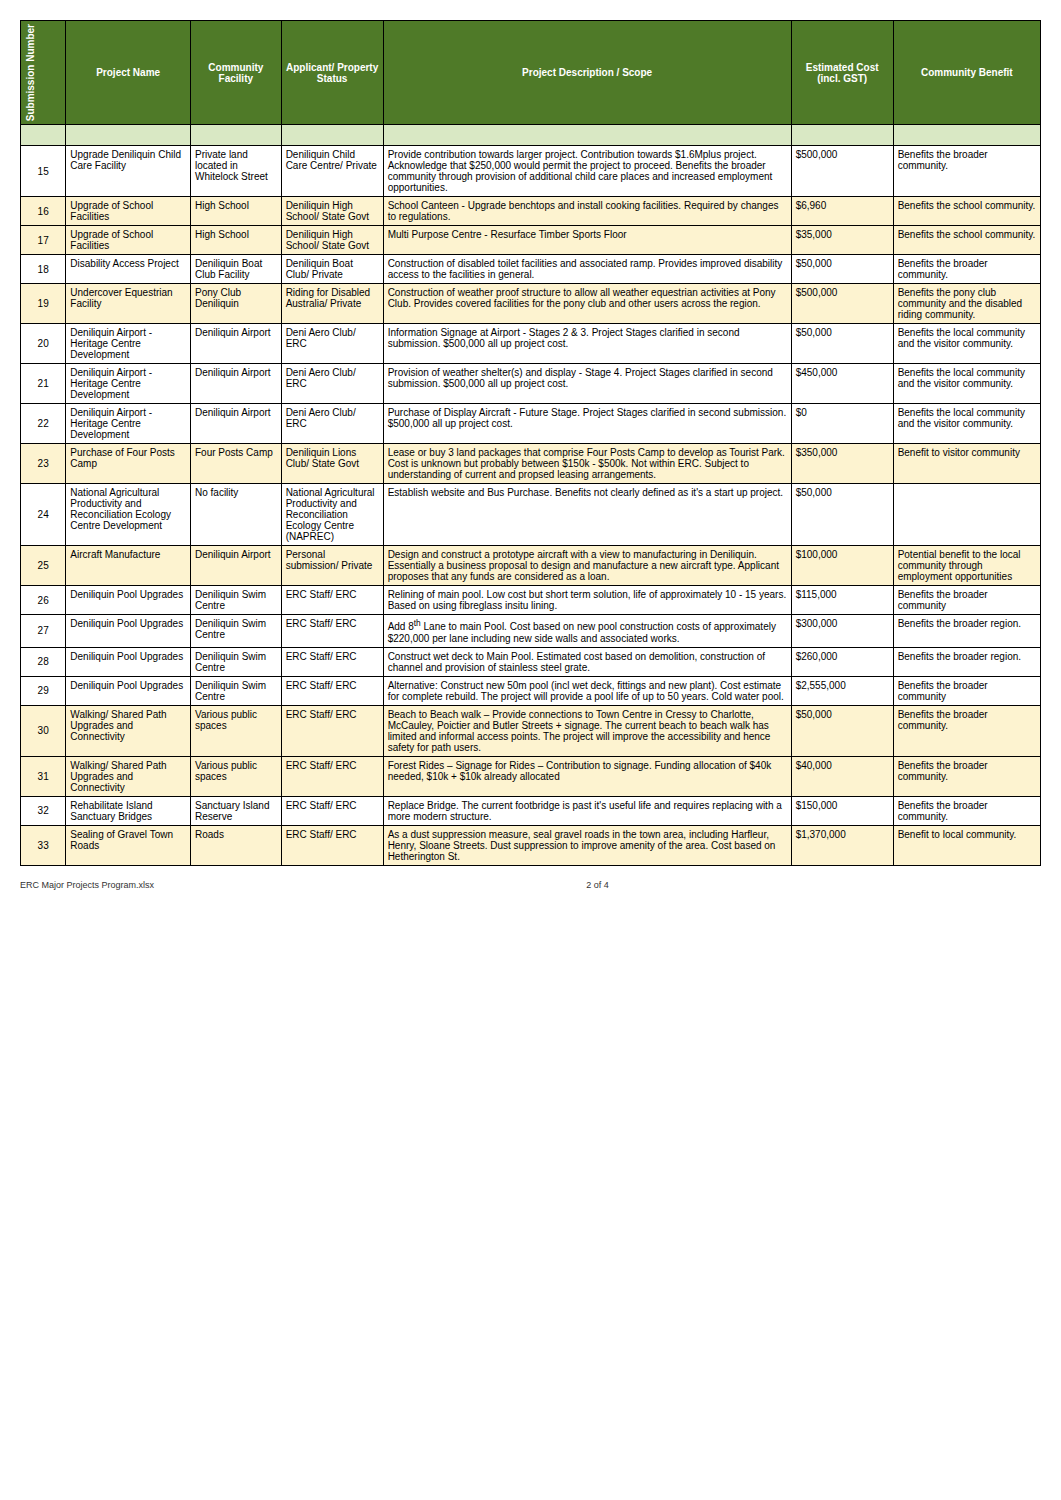| Submission Number | Project Name | Community Facility | Applicant/ Property Status | Project Description / Scope | Estimated Cost (incl. GST) | Community Benefit |
| --- | --- | --- | --- | --- | --- | --- |
| 15 | Upgrade Deniliquin Child Care Facility | Private land located in Whitelock Street | Deniliquin Child Care Centre/ Private | Provide contribution towards larger project. Contribution towards $1.6Mplus project. Acknowledge that $250,000 would permit the project to proceed. Benefits the broader community through provision of additional child care places and increased employment opportunities. | $500,000 | Benefits the broader community. |
| 16 | Upgrade of School Facilities | High School | Deniliquin High School/ State Govt | School Canteen - Upgrade benchtops and install cooking facilities. Required by changes to regulations. | $6,960 | Benefits the school community. |
| 17 | Upgrade of School Facilities | High School | Deniliquin High School/ State Govt | Multi Purpose Centre - Resurface Timber Sports Floor | $35,000 | Benefits the school community. |
| 18 | Disability Access Project | Deniliquin Boat Club Facility | Deniliquin Boat Club/ Private | Construction of disabled toilet facilities and associated ramp. Provides improved disability access to the facilities in general. | $50,000 | Benefits the broader community. |
| 19 | Undercover Equestrian Facility | Pony Club Deniliquin | Riding for Disabled Australia/ Private | Construction of weather proof structure to allow all weather equestrian activities at Pony Club. Provides covered facilities for the pony club and other users across the region. | $500,000 | Benefits the pony club community and the disabled riding community. |
| 20 | Deniliquin Airport - Heritage Centre Development | Deniliquin Airport | Deni Aero Club/ ERC | Information Signage at Airport - Stages 2 & 3. Project Stages clarified in second submission. $500,000 all up project cost. | $50,000 | Benefits the local community and the visitor community. |
| 21 | Deniliquin Airport - Heritage Centre Development | Deniliquin Airport | Deni Aero Club/ ERC | Provision of weather shelter(s) and display - Stage 4. Project Stages clarified in second submission. $500,000 all up project cost. | $450,000 | Benefits the local community and the visitor community. |
| 22 | Deniliquin Airport - Heritage Centre Development | Deniliquin Airport | Deni Aero Club/ ERC | Purchase of Display Aircraft - Future Stage. Project Stages clarified in second submission. $500,000 all up project cost. | $0 | Benefits the local community and the visitor community. |
| 23 | Purchase of Four Posts Camp | Four Posts Camp | Deniliquin Lions Club/ State Govt | Lease or buy 3 land packages that comprise Four Posts Camp to develop as Tourist Park. Cost is unknown but probably between $150k - $500k. Not within ERC. Subject to understanding of current and propsed leasing arrangements. | $350,000 | Benefit to visitor community |
| 24 | National Agricultural Productivity and Reconciliation Ecology Centre Development | No facility | National Agricultural Productivity and Reconciliation Ecology Centre (NAPREC) | Establish website and Bus Purchase. Benefits not clearly defined as it's a start up project. | $50,000 | |
| 25 | Aircraft Manufacture | Deniliquin Airport | Personal submission/ Private | Design and construct a prototype aircraft with a view to manufacturing in Deniliquin. Essentially a business proposal to design and manufacture a new aircraft type. Applicant proposes that any funds are considered as a loan. | $100,000 | Potential benefit to the local community through employment opportunities |
| 26 | Deniliquin Pool Upgrades | Deniliquin Swim Centre | ERC Staff/ ERC | Relining of main pool. Low cost but short term solution, life of approximately 10 - 15 years. Based on using fibreglass insitu lining. | $115,000 | Benefits the broader community |
| 27 | Deniliquin Pool Upgrades | Deniliquin Swim Centre | ERC Staff/ ERC | Add 8 th Lane to main Pool. Cost based on new pool construction costs of approximately $220,000 per lane including new side walls and associated works. | $300,000 | Benefits the broader region. |
| 28 | Deniliquin Pool Upgrades | Deniliquin Swim Centre | ERC Staff/ ERC | Construct wet deck to Main Pool. Estimated cost based on demolition, construction of channel and provision of stainless steel grate. | $260,000 | Benefits the broader region. |
| 29 | Deniliquin Pool Upgrades | Deniliquin Swim Centre | ERC Staff/ ERC | Alternative: Construct new 50m pool (incl wet deck, fittings and new plant). Cost estimate for complete rebuild. The project will provide a pool life of up to 50 years. Cold water pool. | $2,555,000 | Benefits the broader community |
| 30 | Walking/ Shared Path Upgrades and Connectivity | Various public spaces | ERC Staff/ ERC | Beach to Beach walk – Provide connections to Town Centre in Cressy to Charlotte, McCauley, Poictier and Butler Streets + signage. The current beach to beach walk has limited and informal access points. The project will improve the accessibility and hence safety for path users. | $50,000 | Benefits the broader community. |
| 31 | Walking/ Shared Path Upgrades and Connectivity | Various public spaces | ERC Staff/ ERC | Forest Rides – Signage for Rides – Contribution to signage. Funding allocation of $40k needed, $10k + $10k already allocated | $40,000 | Benefits the broader community. |
| 32 | Rehabilitate Island Sanctuary Bridges | Sanctuary Island Reserve | ERC Staff/ ERC | Replace Bridge. The current footbridge is past it's useful life and requires replacing with a more modern structure. | $150,000 | Benefits the broader community. |
| 33 | Sealing of Gravel Town Roads | Roads | ERC Staff/ ERC | As a dust suppression measure, seal gravel roads in the town area, including Harfleur, Henry, Sloane Streets. Dust suppression to improve amenity of the area. Cost based on Hetherington St. | $1,370,000 | Benefit to local community. |
ERC Major Projects Program.xlsx 2 of 4